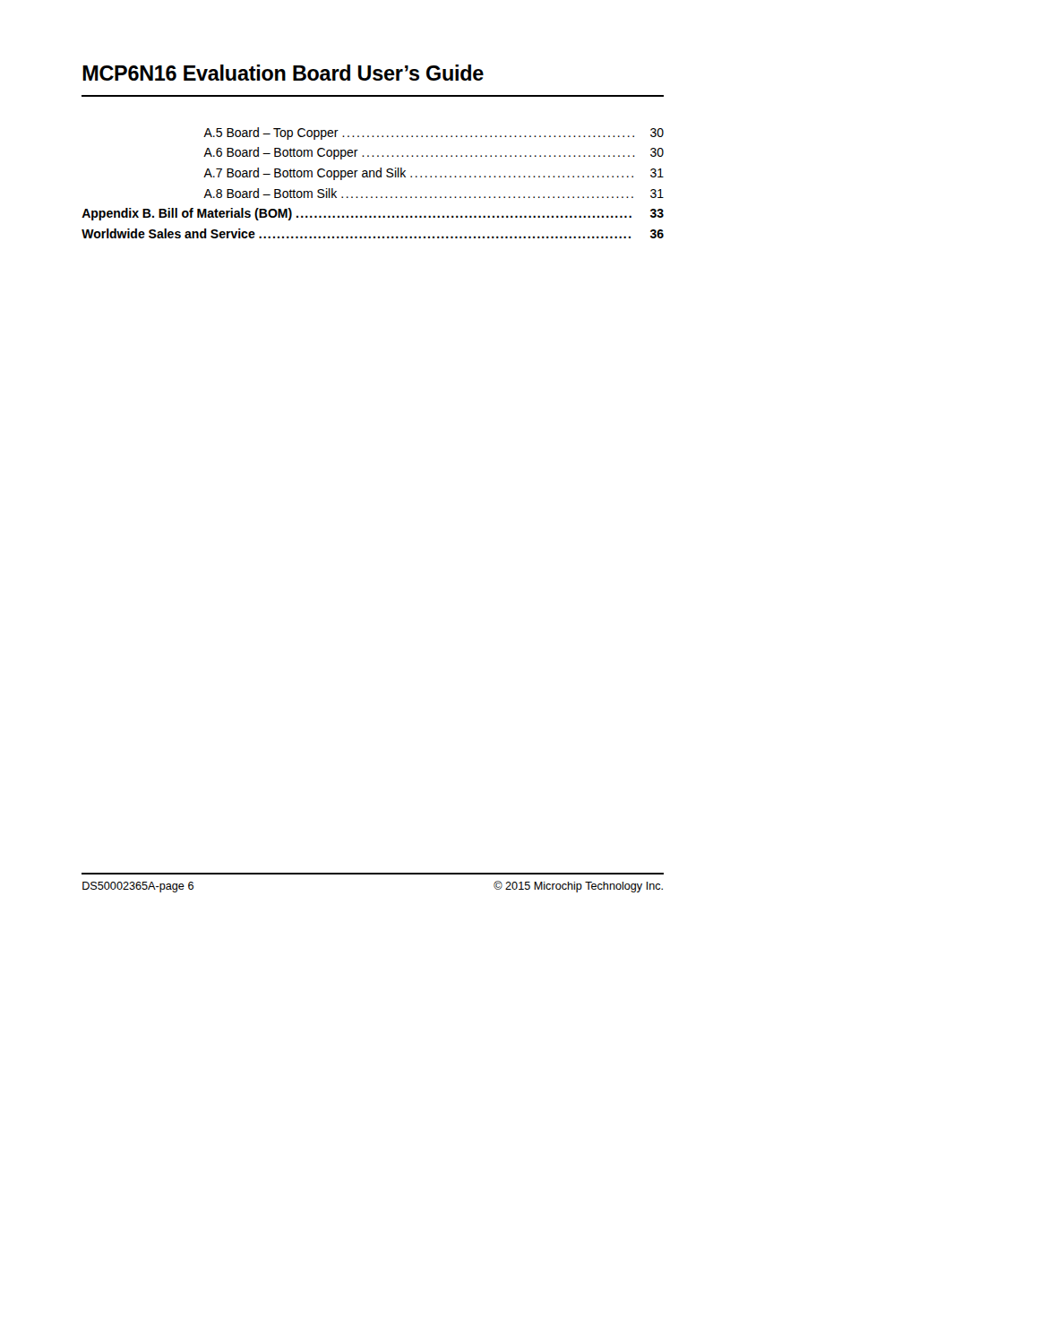MCP6N16 Evaluation Board User’s Guide
A.5 Board – Top Copper ................................................................................. 30
A.6 Board – Bottom Copper ........................................................................... 30
A.7 Board – Bottom Copper and Silk ............................................................. 31
A.8 Board – Bottom Silk .................................................................................. 31
Appendix B. Bill of Materials (BOM) .......................................................................... 33
Worldwide Sales and Service .................................................................................. 36
DS50002365A-page 6
© 2015 Microchip Technology Inc.